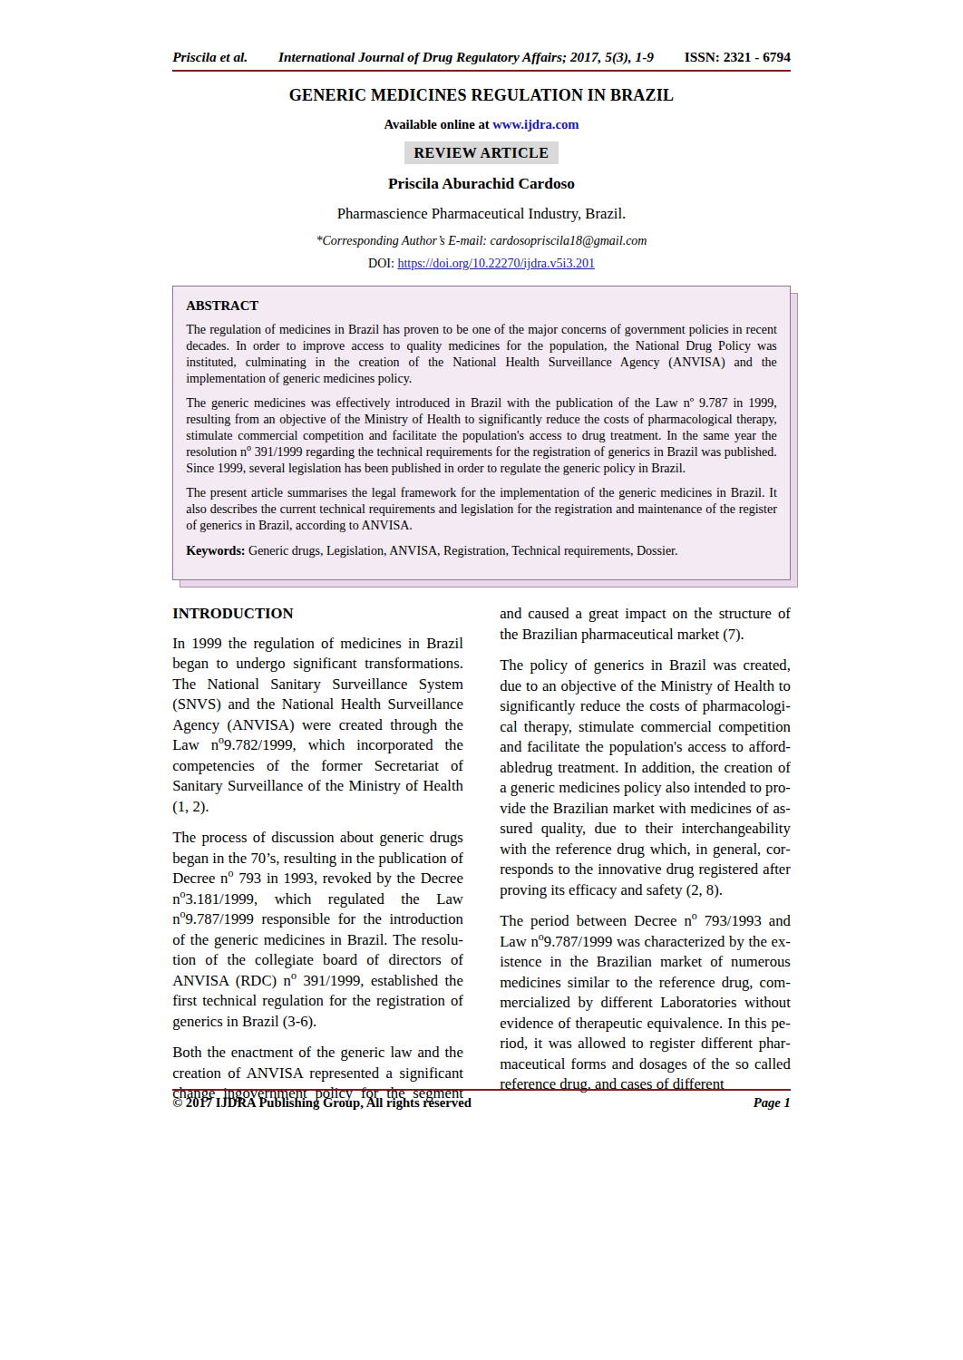Priscila et al.
International Journal of Drug Regulatory Affairs; 2017, 5(3), 1-9
ISSN: 2321 - 6794
GENERIC MEDICINES REGULATION IN BRAZIL
Available online at www.ijdra.com
REVIEW ARTICLE
Priscila Aburachid Cardoso
Pharmascience Pharmaceutical Industry, Brazil.
*Corresponding Author’s E-mail: cardosopriscila18@gmail.com
DOI: https://doi.org/10.22270/ijdra.v5i3.201
ABSTRACT
The regulation of medicines in Brazil has proven to be one of the major concerns of government policies in recent decades. In order to improve access to quality medicines for the population, the National Drug Policy was instituted, culminating in the creation of the National Health Surveillance Agency (ANVISA) and the implementation of generic medicines policy.
The generic medicines was effectively introduced in Brazil with the publication of the Law nº 9.787 in 1999, resulting from an objective of the Ministry of Health to significantly reduce the costs of pharmacological therapy, stimulate commercial competition and facilitate the population's access to drug treatment. In the same year the resolution no 391/1999 regarding the technical requirements for the registration of generics in Brazil was published. Since 1999, several legislation has been published in order to regulate the generic policy in Brazil.
The present article summarises the legal framework for the implementation of the generic medicines in Brazil. It also describes the current technical requirements and legislation for the registration and maintenance of the register of generics in Brazil, according to ANVISA.
Keywords: Generic drugs, Legislation, ANVISA, Registration, Technical requirements, Dossier.
INTRODUCTION
In 1999 the regulation of medicines in Brazil began to undergo significant transformations. The National Sanitary Surveillance System (SNVS) and the National Health Surveillance Agency (ANVISA) were created through the Law no9.782/1999, which incorporated the competencies of the former Secretariat of Sanitary Surveillance of the Ministry of Health (1, 2).
The process of discussion about generic drugs began in the 70’s, resulting in the publication of Decree no 793 in 1993, revoked by the Decree no3.181/1999, which regulated the Law no9.787/1999 responsible for the introduction of the generic medicines in Brazil. The resolution of the collegiate board of directors of ANVISA (RDC) no 391/1999, established the first technical regulation for the registration of generics in Brazil (3-6).
Both the enactment of the generic law and the creation of ANVISA represented a significant change ingovernment policy for the segment and caused a great impact on the structure of the Brazilian pharmaceutical market (7).
The policy of generics in Brazil was created, due to an objective of the Ministry of Health to significantly reduce the costs of pharmacological therapy, stimulate commercial competition and facilitate the population's access to affordabledrug treatment. In addition, the creation of a generic medicines policy also intended to provide the Brazilian market with medicines of assured quality, due to their interchangeability with the reference drug which, in general, corresponds to the innovative drug registered after proving its efficacy and safety (2, 8).
The period between Decree no 793/1993 and Law no9.787/1999 was characterized by the existence in the Brazilian market of numerous medicines similar to the reference drug, commercialized by different Laboratories without evidence of therapeutic equivalence. In this period, it was allowed to register different pharmaceutical forms and dosages of the so called reference drug, and cases of different
© 2017 IJDRA Publishing Group, All rights reserved
Page 1